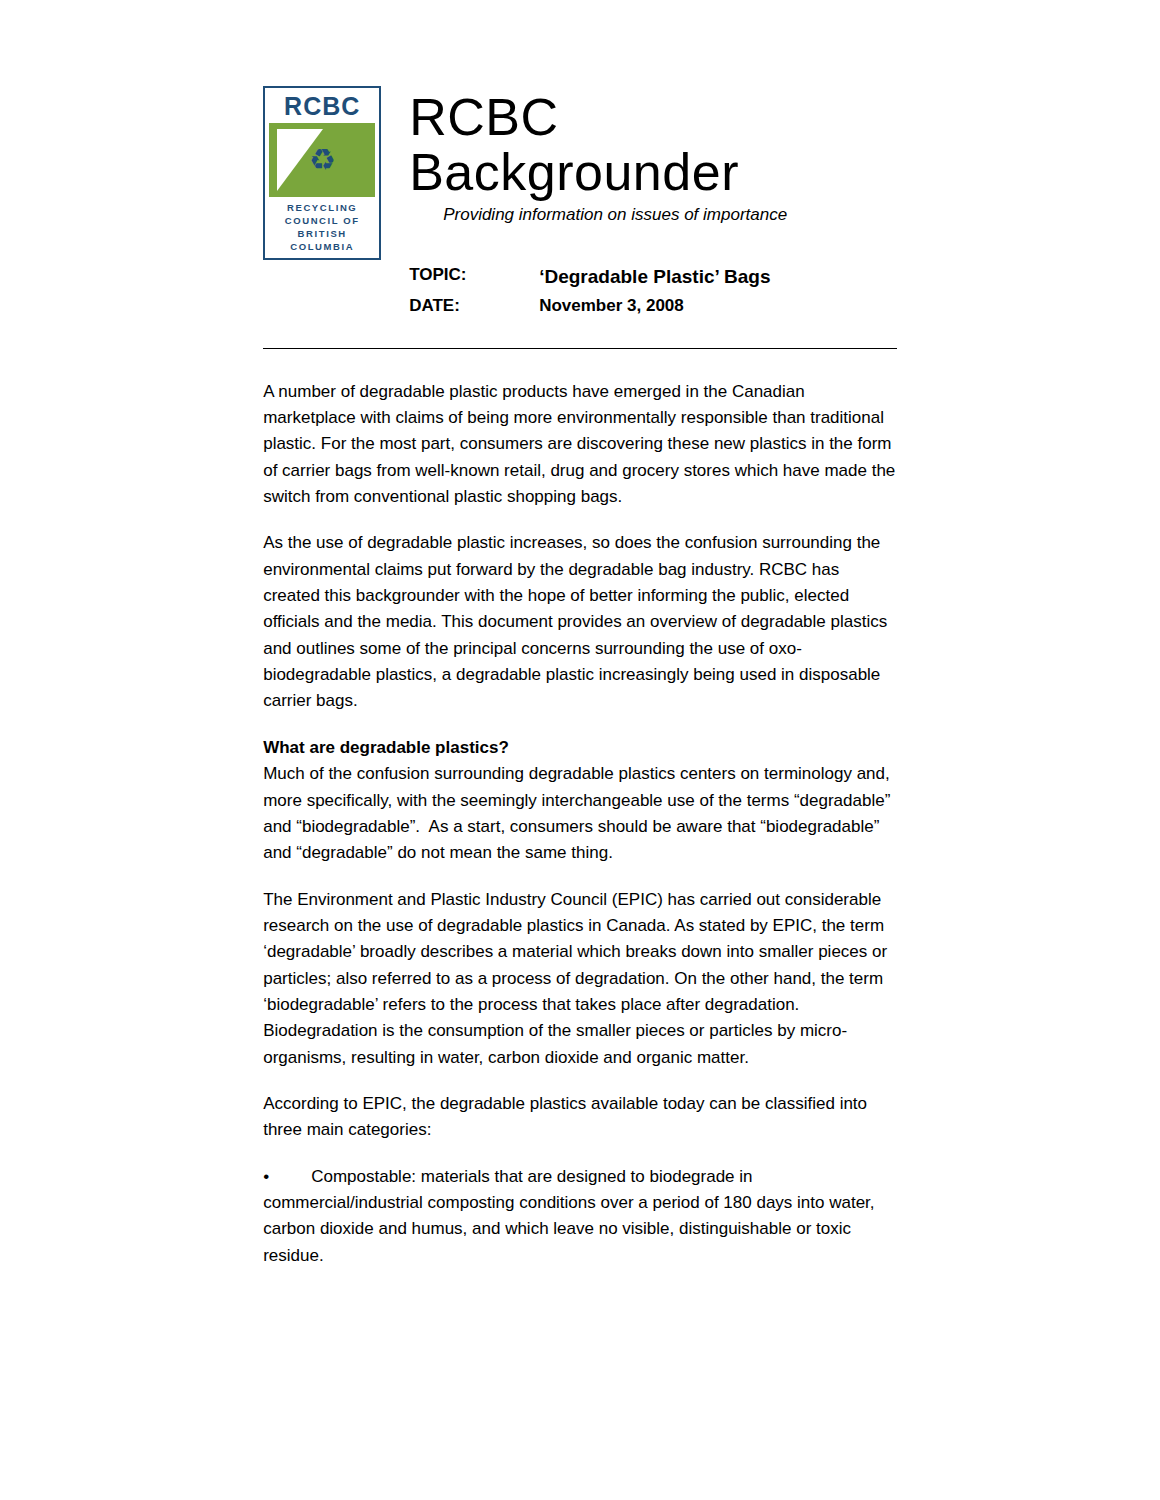RCBC
♻
RECYCLING
COUNCIL OF
BRITISH
COLUMBIA
RCBC Backgrounder
Providing information on issues of importance
| TOPIC: | ‘ Degradable Plastic’ Bags |
| DATE: | November 3, 2008 |
A number of degradable plastic products have emerged in the Canadian marketplace with claims of being more environmentally responsible than traditional plastic. For the most part, consumers are discovering these new plastics in the form of carrier bags from well-known retail, drug and grocery stores which have made the switch from conventional plastic shopping bags.
As the use of degradable plastic increases, so does the confusion surrounding the environmental claims put forward by the degradable bag industry. RCBC has created this backgrounder with the hope of better informing the public, elected officials and the media. This document provides an overview of degradable plastics and outlines some of the principal concerns surrounding the use of oxo-biodegradable plastics, a degradable plastic increasingly being used in disposable carrier bags.
What are degradable plastics?
Much of the confusion surrounding degradable plastics centers on terminology and, more specifically, with the seemingly interchangeable use of the terms “degradable” and “biodegradable”. As a start, consumers should be aware that “biodegradable” and “degradable” do not mean the same thing.
The Environment and Plastic Industry Council (EPIC) has carried out considerable research on the use of degradable plastics in Canada. As stated by EPIC, the term ‘degradable’ broadly describes a material which breaks down into smaller pieces or particles; also referred to as a process of degradation. On the other hand, the term ‘biodegradable’ refers to the process that takes place after degradation. Biodegradation is the consumption of the smaller pieces or particles by micro-organisms, resulting in water, carbon dioxide and organic matter.
According to EPIC, the degradable plastics available today can be classified into three main categories:
•Compostable: materials that are designed to biodegrade in commercial/industrial composting conditions over a period of 180 days into water, carbon dioxide and humus, and which leave no visible, distinguishable or toxic residue.